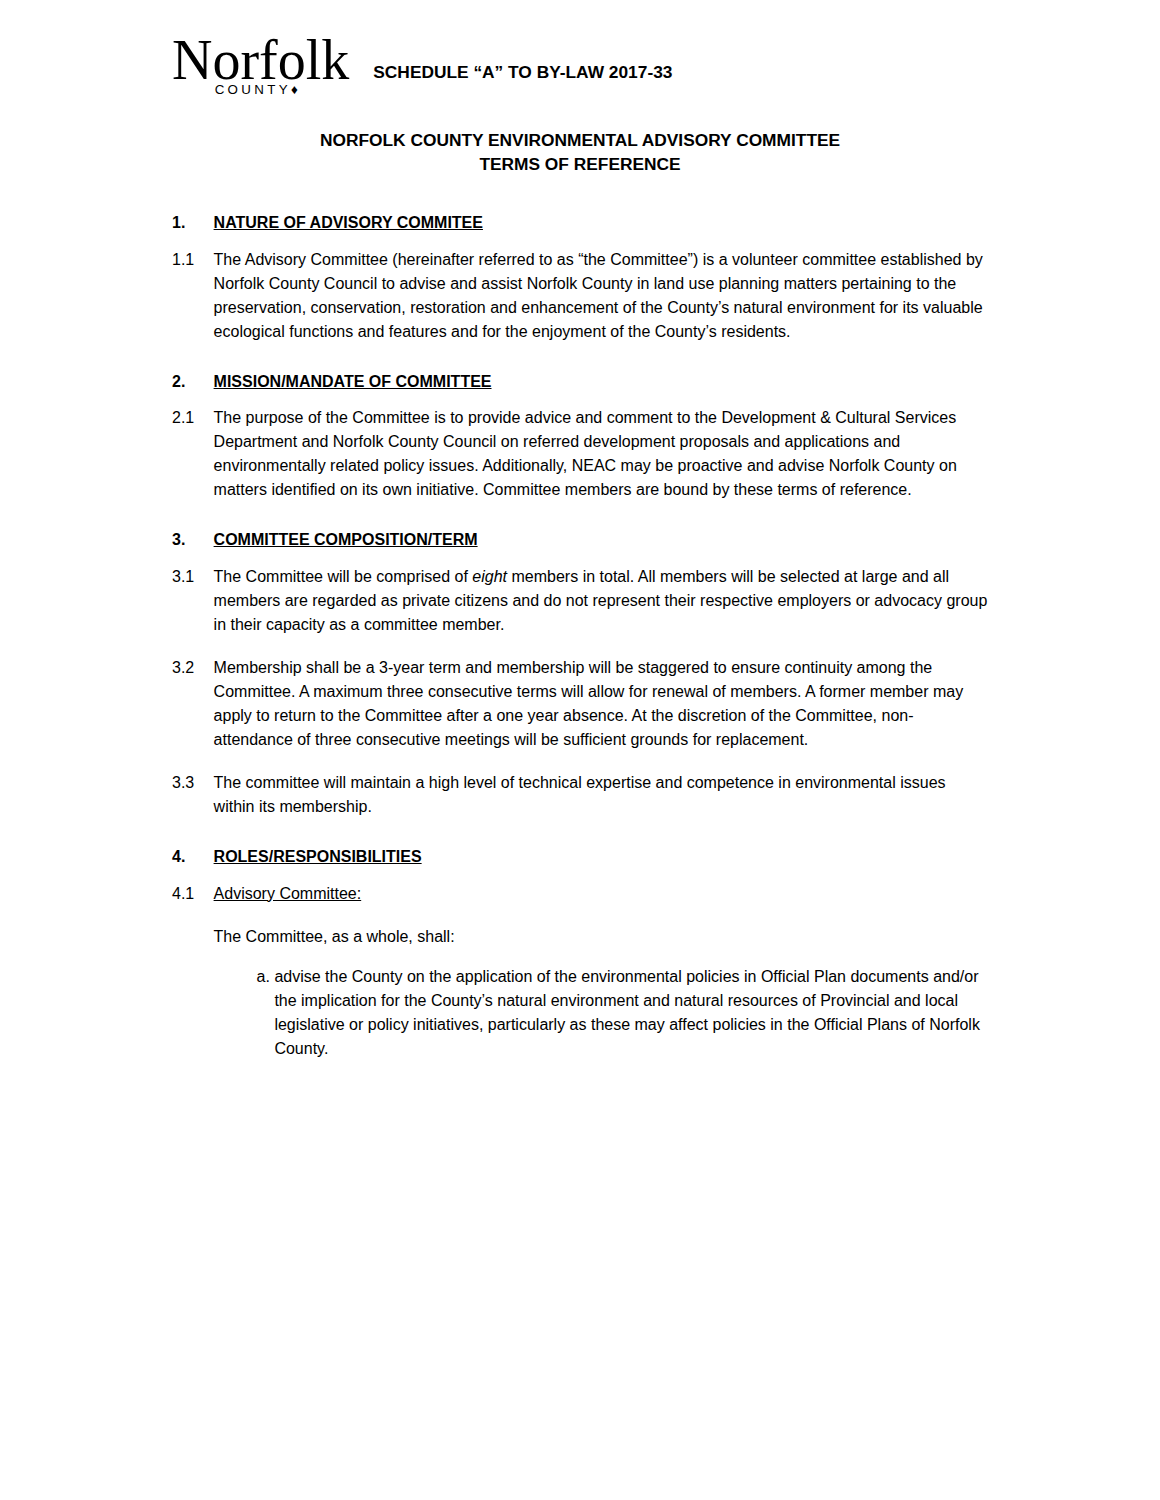NorfolkCOUNTY♦
SCHEDULE “A” TO BY-LAW 2017-33
NORFOLK COUNTY ENVIRONMENTAL ADVISORY COMMITTEE
TERMS OF REFERENCE
1. NATURE OF ADVISORY COMMITEE
1.1
The Advisory Committee (hereinafter referred to as “the Committee”) is a volunteer committee established by Norfolk County Council to advise and assist Norfolk County in land use planning matters pertaining to the preservation, conservation, restoration and enhancement of the County’s natural environment for its valuable ecological functions and features and for the enjoyment of the County’s residents.
2. MISSION/MANDATE OF COMMITTEE
2.1
The purpose of the Committee is to provide advice and comment to the Development & Cultural Services Department and Norfolk County Council on referred development proposals and applications and environmentally related policy issues. Additionally, NEAC may be proactive and advise Norfolk County on matters identified on its own initiative. Committee members are bound by these terms of reference.
3. COMMITTEE COMPOSITION/TERM
3.1
The Committee will be comprised of eight members in total. All members will be selected at large and all members are regarded as private citizens and do not represent their respective employers or advocacy group in their capacity as a committee member.
3.2
Membership shall be a 3-year term and membership will be staggered to ensure continuity among the Committee. A maximum three consecutive terms will allow for renewal of members. A former member may apply to return to the Committee after a one year absence. At the discretion of the Committee, non-attendance of three consecutive meetings will be sufficient grounds for replacement.
3.3
The committee will maintain a high level of technical expertise and competence in environmental issues within its membership.
4. ROLES/RESPONSIBILITIES
4.1
Advisory Committee:
The Committee, as a whole, shall:
advise the County on the application of the environmental policies in Official Plan documents and/or the implication for the County’s natural environment and natural resources of Provincial and local legislative or policy initiatives, particularly as these may affect policies in the Official Plans of Norfolk County.